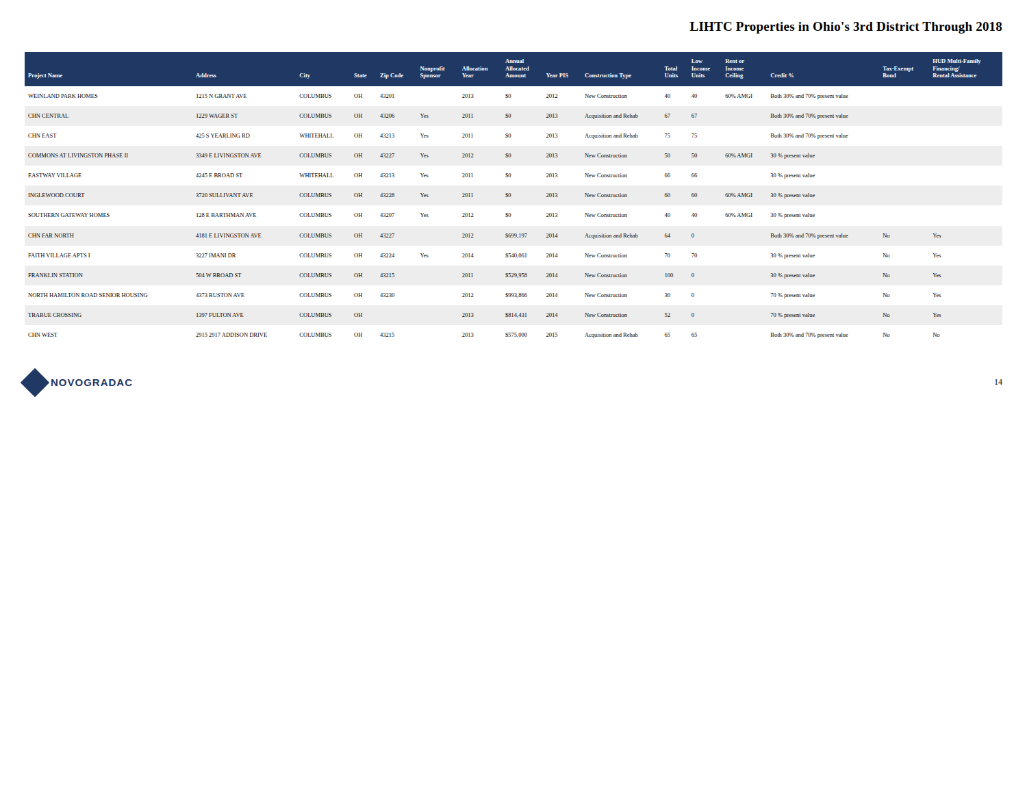LIHTC Properties in Ohio's 3rd District Through 2018
| Project Name | Address | City | State | Zip Code | Nonprofit Sponsor | Allocation Year | Annual Allocated Amount | Year PIS | Construction Type | Total Units | Low Income Units | Rent or Income Ceiling | Credit % | Tax-Exempt Bond | HUD Multi-Family Financing/ Rental Assistance |
| --- | --- | --- | --- | --- | --- | --- | --- | --- | --- | --- | --- | --- | --- | --- | --- |
| WEINLAND PARK HOMES | 1215 N GRANT AVE | COLUMBUS | OH | 43201 | | 2013 | $0 | 2012 | New Construction | 40 | 40 | 60% AMGI | Both 30% and 70% present value | | |
| CHN CENTRAL | 1229 WAGER ST | COLUMBUS | OH | 43206 | Yes | 2011 | $0 | 2013 | Acquisition and Rehab | 67 | 67 | | Both 30% and 70% present value | | |
| CHN EAST | 425 S YEARLING RD | WHITEHALL | OH | 43213 | Yes | 2011 | $0 | 2013 | Acquisition and Rehab | 75 | 75 | | Both 30% and 70% present value | | |
| COMMONS AT LIVINGSTON PHASE II | 3349 E LIVINGSTON AVE | COLUMBUS | OH | 43227 | Yes | 2012 | $0 | 2013 | New Construction | 50 | 50 | 60% AMGI | 30 % present value | | |
| EASTWAY VILLAGE | 4245 E BROAD ST | WHITEHALL | OH | 43213 | Yes | 2011 | $0 | 2013 | New Construction | 66 | 66 | | 30 % present value | | |
| INGLEWOOD COURT | 3720 SULLIVANT AVE | COLUMBUS | OH | 43228 | Yes | 2011 | $0 | 2013 | New Construction | 60 | 60 | 60% AMGI | 30 % present value | | |
| SOUTHERN GATEWAY HOMES | 128 E BARTHMAN AVE | COLUMBUS | OH | 43207 | Yes | 2012 | $0 | 2013 | New Construction | 40 | 40 | 60% AMGI | 30 % present value | | |
| CHN FAR NORTH | 4181 E LIVINGSTON AVE | COLUMBUS | OH | 43227 | | 2012 | $699,197 | 2014 | Acquisition and Rehab | 64 | 0 | | Both 30% and 70% present value | No | Yes |
| FAITH VILLAGE APTS I | 3227 IMANI DR | COLUMBUS | OH | 43224 | Yes | 2014 | $540,061 | 2014 | New Construction | 70 | 70 | | 30 % present value | No | Yes |
| FRANKLIN STATION | 504 W BROAD ST | COLUMBUS | OH | 43215 | | 2011 | $529,958 | 2014 | New Construction | 100 | 0 | | 30 % present value | No | Yes |
| NORTH HAMILTON ROAD SENIOR HOUSING | 4373 RUSTON AVE | COLUMBUS | OH | 43230 | | 2012 | $993,866 | 2014 | New Construction | 30 | 0 | | 70 % present value | No | Yes |
| TRABUE CROSSING | 1397 FULTON AVE | COLUMBUS | OH | | | 2013 | $814,431 | 2014 | New Construction | 52 | 0 | | 70 % present value | No | Yes |
| CHN WEST | 2915 2917 ADDISON DRIVE | COLUMBUS | OH | 43215 | | 2013 | $575,000 | 2015 | Acquisition and Rehab | 65 | 65 | | Both 30% and 70% present value | No | No |
NOVOGRADAC
14